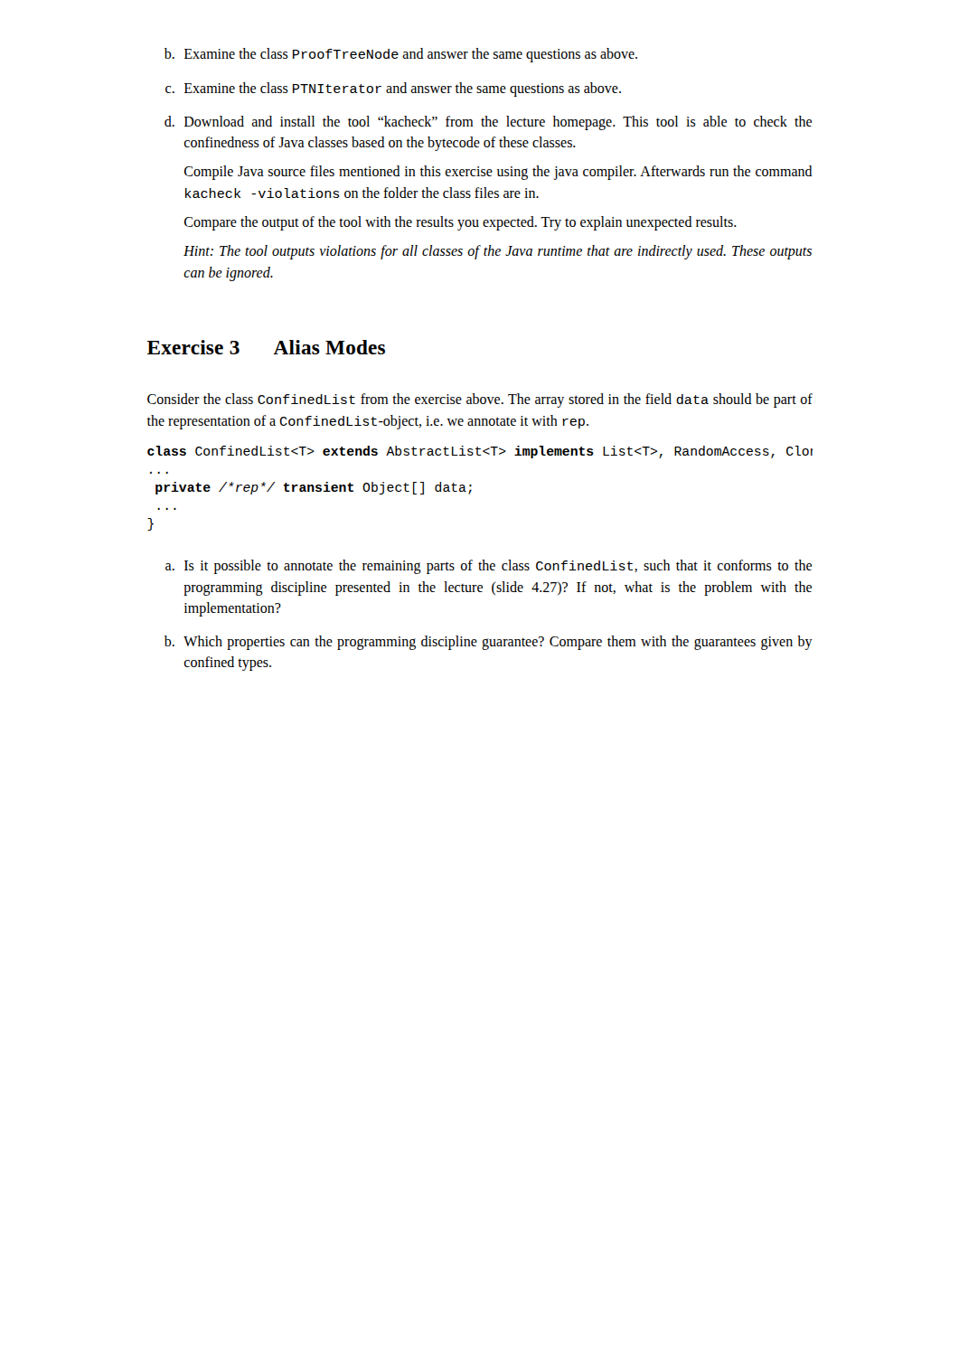Examine the class ProofTreeNode and answer the same questions as above.
Examine the class PTNIterator and answer the same questions as above.
Download and install the tool “kacheck” from the lecture homepage. This tool is able to check the confinedness of Java classes based on the bytecode of these classes.
Compile Java source files mentioned in this exercise using the java compiler. Afterwards run the command kacheck -violations on the folder the class files are in.
Compare the output of the tool with the results you expected. Try to explain unexpected results.
Hint: The tool outputs violations for all classes of the Java runtime that are indirectly used. These outputs can be ignored.
Exercise 3 Alias Modes
Consider the class ConfinedList from the exercise above. The array stored in the field data should be part of the representation of a ConfinedList-object, i.e. we annotate it with rep.
class ConfinedList<T> extends AbstractList<T> implements List<T>, RandomAccess, Cloneable, Serializable {
...
 private /*rep*/ transient Object[] data;
 ...
}
Is it possible to annotate the remaining parts of the class ConfinedList, such that it conforms to the programming discipline presented in the lecture (slide 4.27)? If not, what is the problem with the implementation?
Which properties can the programming discipline guarantee? Compare them with the guarantees given by confined types.